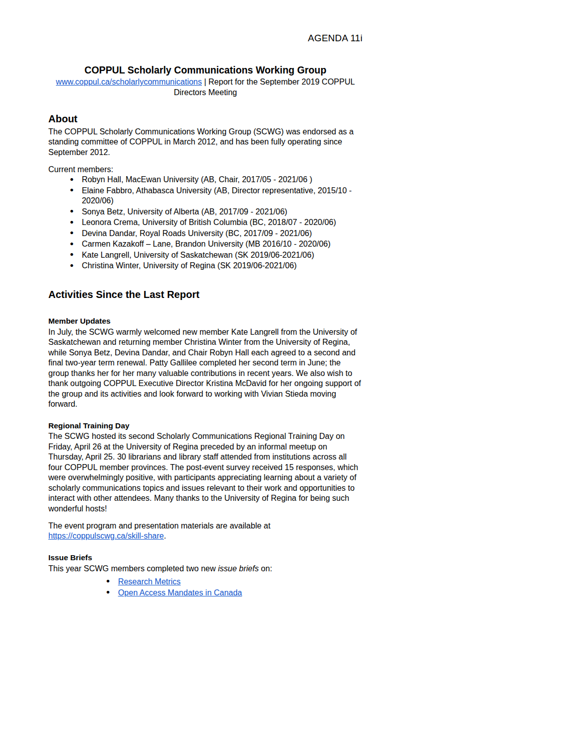AGENDA 11i
COPPUL Scholarly Communications Working Group
www.coppul.ca/scholarlycommunications | Report for the September 2019 COPPUL Directors Meeting
About
The COPPUL Scholarly Communications Working Group (SCWG) was endorsed as a standing committee of COPPUL in March 2012, and has been fully operating since September 2012.
Current members:
Robyn Hall, MacEwan University (AB, Chair, 2017/05 - 2021/06 )
Elaine Fabbro, Athabasca University (AB, Director representative, 2015/10 - 2020/06)
Sonya Betz, University of Alberta (AB, 2017/09 - 2021/06)
Leonora Crema, University of British Columbia (BC, 2018/07 - 2020/06)
Devina Dandar, Royal Roads University (BC, 2017/09 - 2021/06)
Carmen Kazakoff – Lane, Brandon University (MB 2016/10 - 2020/06)
Kate Langrell, University of Saskatchewan (SK 2019/06-2021/06)
Christina Winter, University of Regina (SK 2019/06-2021/06)
Activities Since the Last Report
Member Updates
In July, the SCWG warmly welcomed new member Kate Langrell from the University of Saskatchewan and returning member Christina Winter from the University of Regina, while Sonya Betz, Devina Dandar, and Chair Robyn Hall each agreed to a second and final two-year term renewal. Patty Gallilee completed her second term in June; the group thanks her for her many valuable contributions in recent years. We also wish to thank outgoing COPPUL Executive Director Kristina McDavid for her ongoing support of the group and its activities and look forward to working with Vivian Stieda moving forward.
Regional Training Day
The SCWG hosted its second Scholarly Communications Regional Training Day on Friday, April 26 at the University of Regina preceded by an informal meetup on Thursday, April 25. 30 librarians and library staff attended from institutions across all four COPPUL member provinces. The post-event survey received 15 responses, which were overwhelmingly positive, with participants appreciating learning about a variety of scholarly communications topics and issues relevant to their work and opportunities to interact with other attendees. Many thanks to the University of Regina for being such wonderful hosts!
The event program and presentation materials are available at https://coppulscwg.ca/skill-share.
Issue Briefs
This year SCWG members completed two new issue briefs on:
Research Metrics
Open Access Mandates in Canada